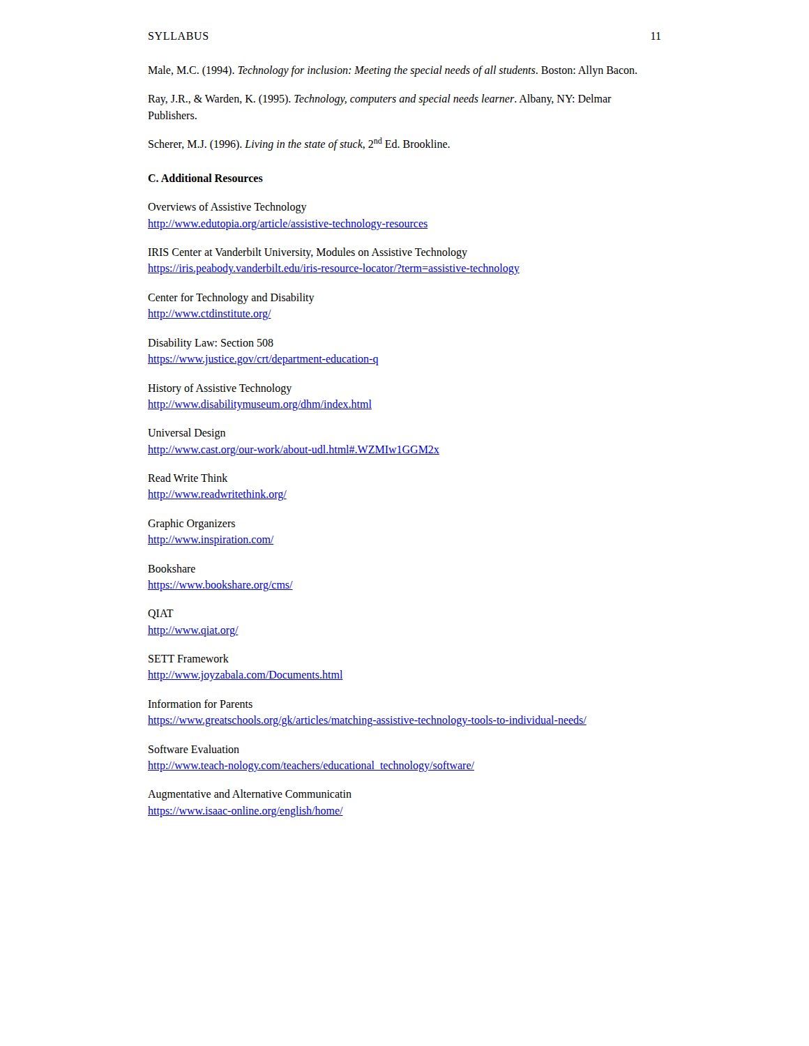SYLLABUS 11
Male, M.C. (1994). Technology for inclusion: Meeting the special needs of all students. Boston: Allyn Bacon.
Ray, J.R., & Warden, K. (1995). Technology, computers and special needs learner. Albany, NY: Delmar Publishers.
Scherer, M.J. (1996). Living in the state of stuck, 2nd Ed. Brookline.
C. Additional Resources
Overviews of Assistive Technology http://www.edutopia.org/article/assistive-technology-resources
IRIS Center at Vanderbilt University, Modules on Assistive Technology https://iris.peabody.vanderbilt.edu/iris-resource-locator/?term=assistive-technology
Center for Technology and Disability http://www.ctdinstitute.org/
Disability Law: Section 508 https://www.justice.gov/crt/department-education-q
History of Assistive Technology http://www.disabilitymuseum.org/dhm/index.html
Universal Design http://www.cast.org/our-work/about-udl.html#.WZMIw1GGM2x
Read Write Think http://www.readwritethink.org/
Graphic Organizers http://www.inspiration.com/
Bookshare https://www.bookshare.org/cms/
QIAT http://www.qiat.org/
SETT Framework http://www.joyzabala.com/Documents.html
Information for Parents https://www.greatschools.org/gk/articles/matching-assistive-technology-tools-to-individual-needs/
Software Evaluation http://www.teach-nology.com/teachers/educational_technology/software/
Augmentative and Alternative Communicatin https://www.isaac-online.org/english/home/